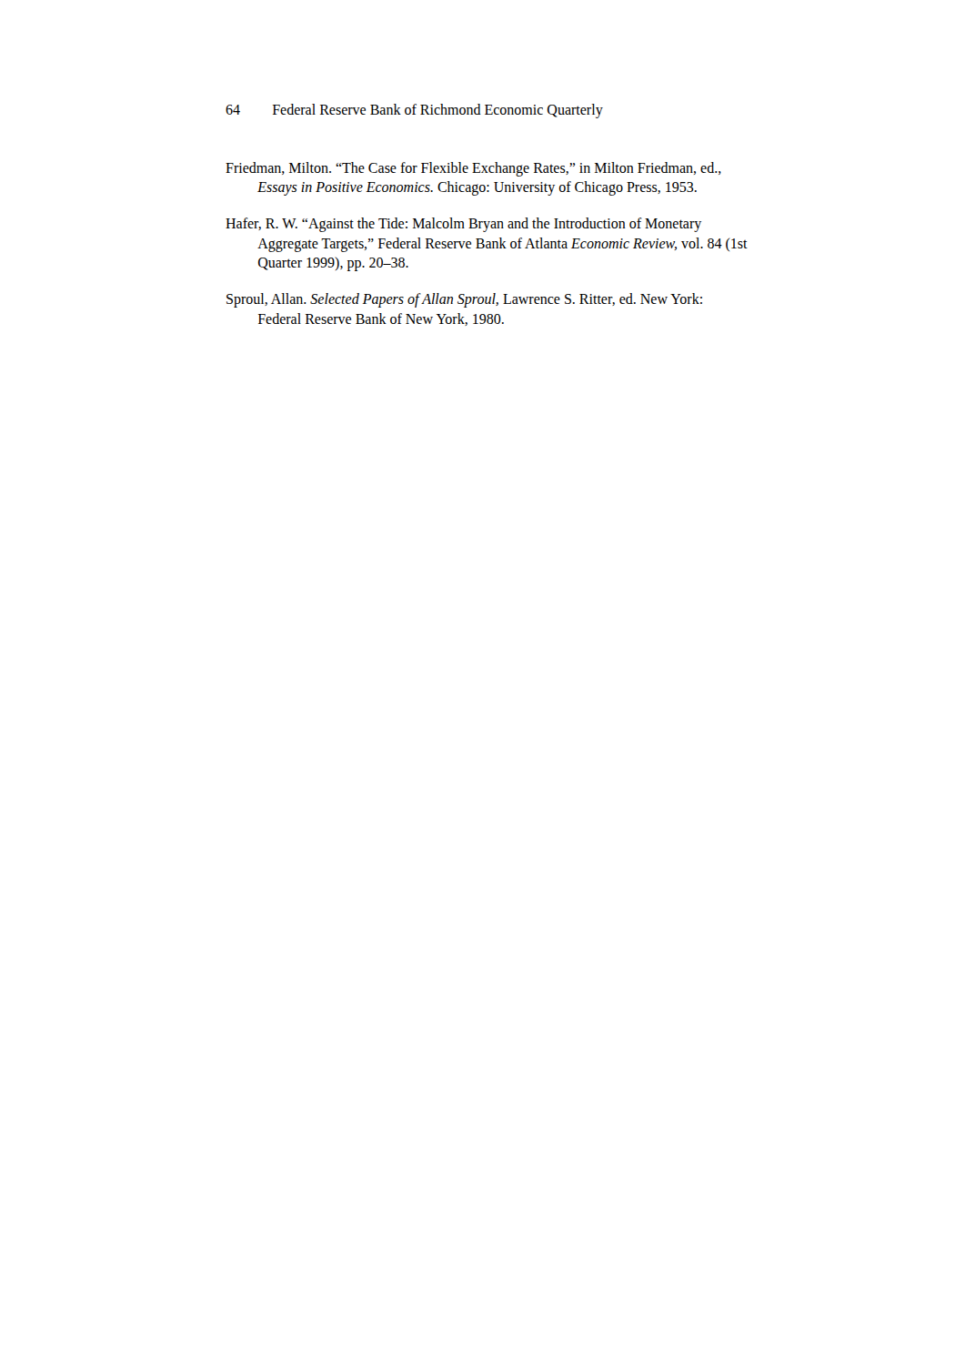64 Federal Reserve Bank of Richmond Economic Quarterly
Friedman, Milton. “The Case for Flexible Exchange Rates,” in Milton Friedman, ed., Essays in Positive Economics. Chicago: University of Chicago Press, 1953.
Hafer, R. W. “Against the Tide: Malcolm Bryan and the Introduction of Monetary Aggregate Targets,” Federal Reserve Bank of Atlanta Economic Review, vol. 84 (1st Quarter 1999), pp. 20–38.
Sproul, Allan. Selected Papers of Allan Sproul, Lawrence S. Ritter, ed. New York: Federal Reserve Bank of New York, 1980.